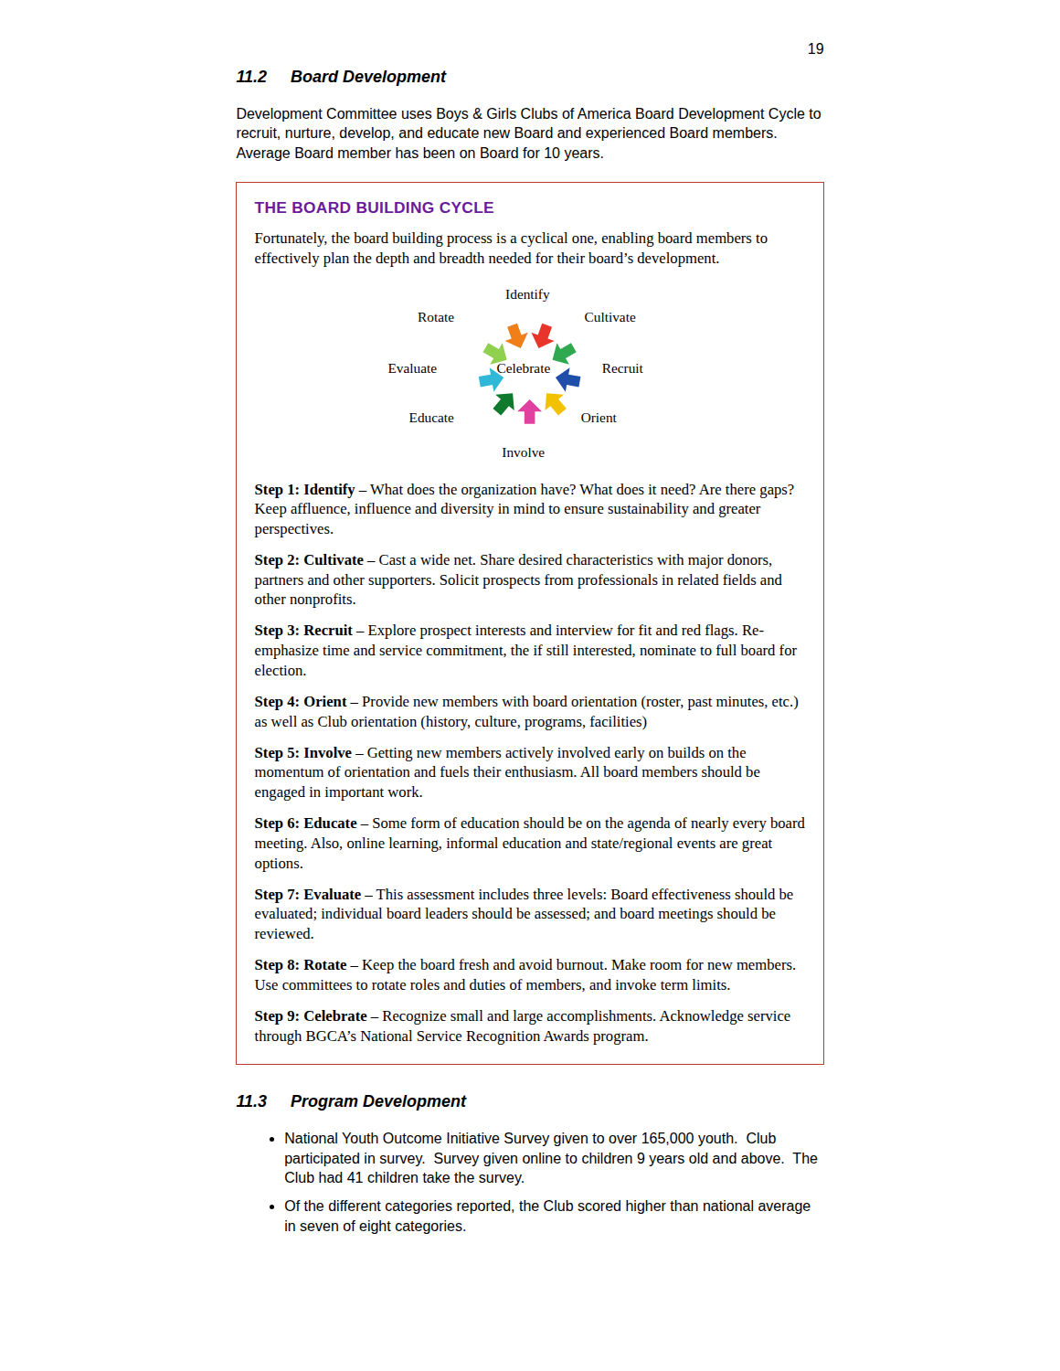19
11.2 Board Development
Development Committee uses Boys & Girls Clubs of America Board Development Cycle to recruit, nurture, develop, and educate new Board and experienced Board members. Average Board member has been on Board for 10 years.
THE BOARD BUILDING CYCLE
Fortunately, the board building process is a cyclical one, enabling board members to effectively plan the depth and breadth needed for their board’s development.
Identify Cultivate Recruit Orient Involve Educate Evaluate Rotate Celebrate
Step 1: Identify – What does the organization have? What does it need? Are there gaps? Keep affluence, influence and diversity in mind to ensure sustainability and greater perspectives.
Step 2: Cultivate – Cast a wide net. Share desired characteristics with major donors, partners and other supporters. Solicit prospects from professionals in related fields and other nonprofits.
Step 3: Recruit – Explore prospect interests and interview for fit and red flags. Re-emphasize time and service commitment, the if still interested, nominate to full board for election.
Step 4: Orient – Provide new members with board orientation (roster, past minutes, etc.) as well as Club orientation (history, culture, programs, facilities)
Step 5: Involve – Getting new members actively involved early on builds on the momentum of orientation and fuels their enthusiasm. All board members should be engaged in important work.
Step 6: Educate – Some form of education should be on the agenda of nearly every board meeting. Also, online learning, informal education and state/regional events are great options.
Step 7: Evaluate – This assessment includes three levels: Board effectiveness should be evaluated; individual board leaders should be assessed; and board meetings should be reviewed.
Step 8: Rotate – Keep the board fresh and avoid burnout. Make room for new members. Use committees to rotate roles and duties of members, and invoke term limits.
Step 9: Celebrate – Recognize small and large accomplishments. Acknowledge service through BGCA’s National Service Recognition Awards program.
11.3 Program Development
National Youth Outcome Initiative Survey given to over 165,000 youth. Club participated in survey. Survey given online to children 9 years old and above. The Club had 41 children take the survey.
Of the different categories reported, the Club scored higher than national average in seven of eight categories.